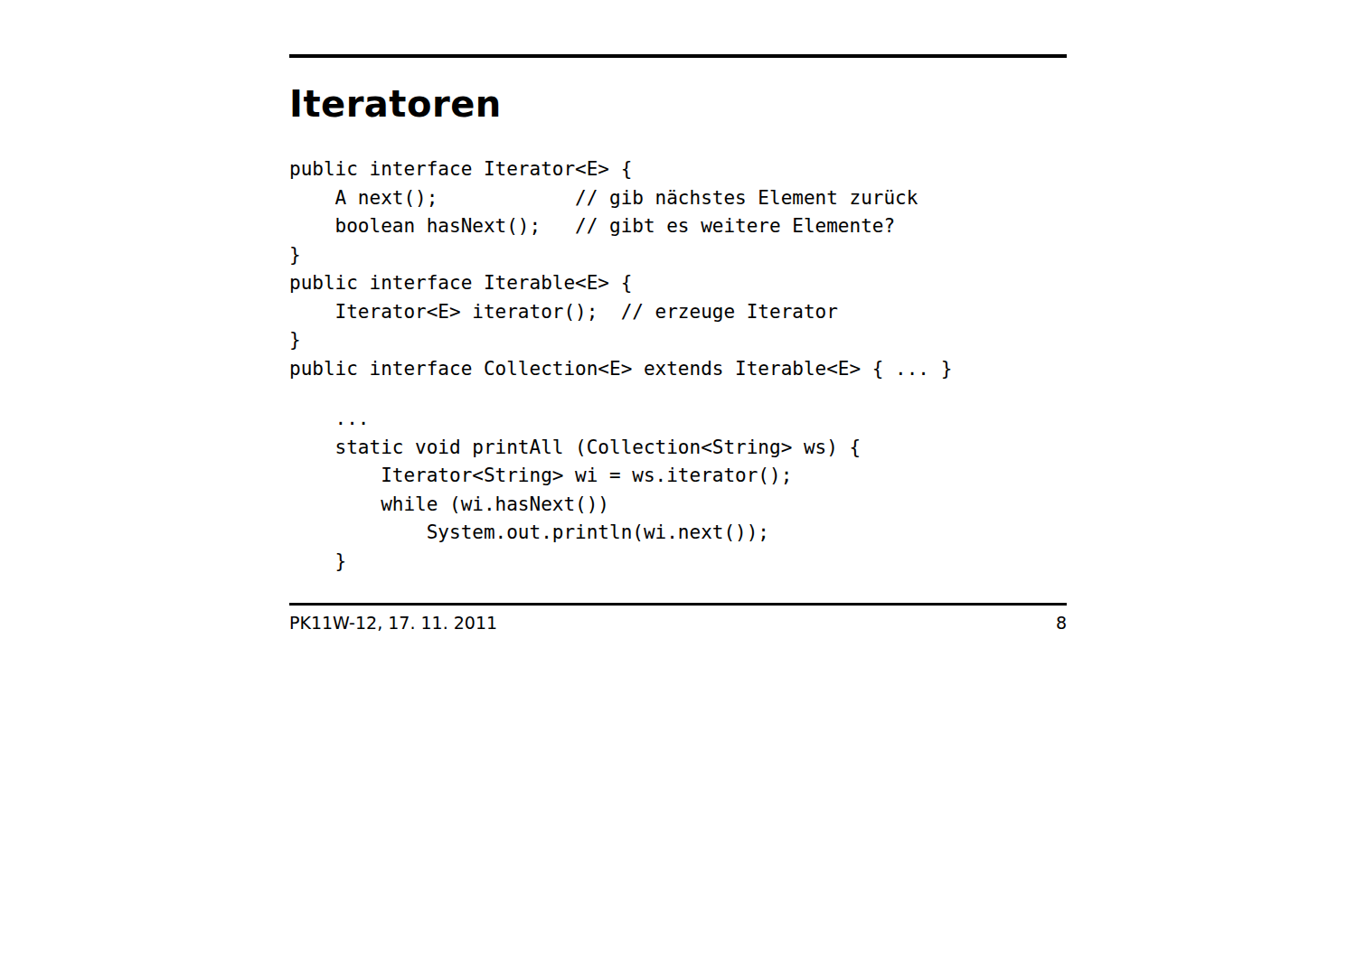Iteratoren
public interface Iterator<E> {
    A next();            // gib nächstes Element zurück
    boolean hasNext();   // gibt es weitere Elemente?
}
public interface Iterable<E> {
    Iterator<E> iterator();  // erzeuge Iterator
}
public interface Collection<E> extends Iterable<E> { ... }
    ...
    static void printAll (Collection<String> ws) {
        Iterator<String> wi = ws.iterator();
        while (wi.hasNext())
            System.out.println(wi.next());
    }
PK11W-12, 17. 11. 2011 8